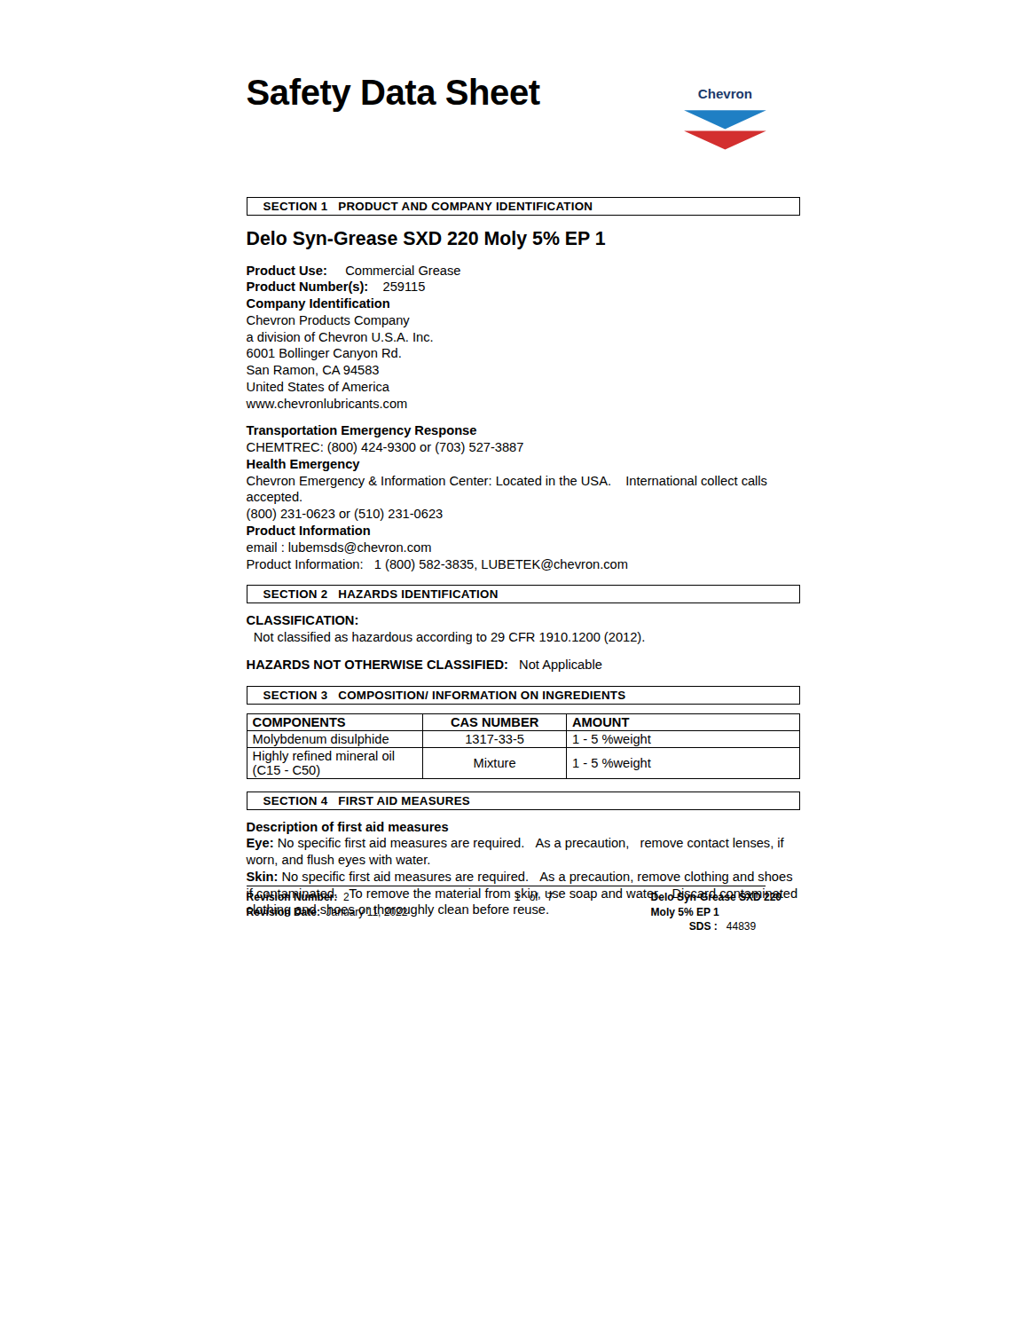Safety Data Sheet
Chevron
SECTION 1 PRODUCT AND COMPANY IDENTIFICATION
Delo Syn-Grease SXD 220 Moly 5% EP 1
Product Use: Commercial Grease
Product Number(s): 259115
Company Identification
Chevron Products Company
a division of Chevron U.S.A. Inc.
6001 Bollinger Canyon Rd.
San Ramon, CA 94583
United States of America
www.chevronlubricants.com
Transportation Emergency Response
CHEMTREC: (800) 424-9300 or (703) 527-3887
Health Emergency
Chevron Emergency & Information Center: Located in the USA. International collect calls accepted.
(800) 231-0623 or (510) 231-0623
Product Information
email : lubemsds@chevron.com
Product Information: 1 (800) 582-3835, LUBETEK@chevron.com
SECTION 2 HAZARDS IDENTIFICATION
CLASSIFICATION:
Not classified as hazardous according to 29 CFR 1910.1200 (2012).
HAZARDS NOT OTHERWISE CLASSIFIED: Not Applicable
SECTION 3 COMPOSITION/ INFORMATION ON INGREDIENTS
| COMPONENTS | CAS NUMBER | AMOUNT |
| --- | --- | --- |
| Molybdenum disulphide | 1317-33-5 | 1 - 5 %weight |
| Highly refined mineral oil (C15 - C50) | Mixture | 1 - 5 %weight |
SECTION 4 FIRST AID MEASURES
Description of first aid measures
Eye: No specific first aid measures are required. As a precaution, remove contact lenses, if worn, and flush eyes with water.
Skin: No specific first aid measures are required. As a precaution, remove clothing and shoes if contaminated. To remove the material from skin, use soap and water. Discard contaminated clothing and shoes or thoroughly clean before reuse.
Revision Number: 2
Revision Date: January 11, 2022
1 of 7
Delo Syn-Grease SXD 220 Moly 5% EP 1
SDS : 44839